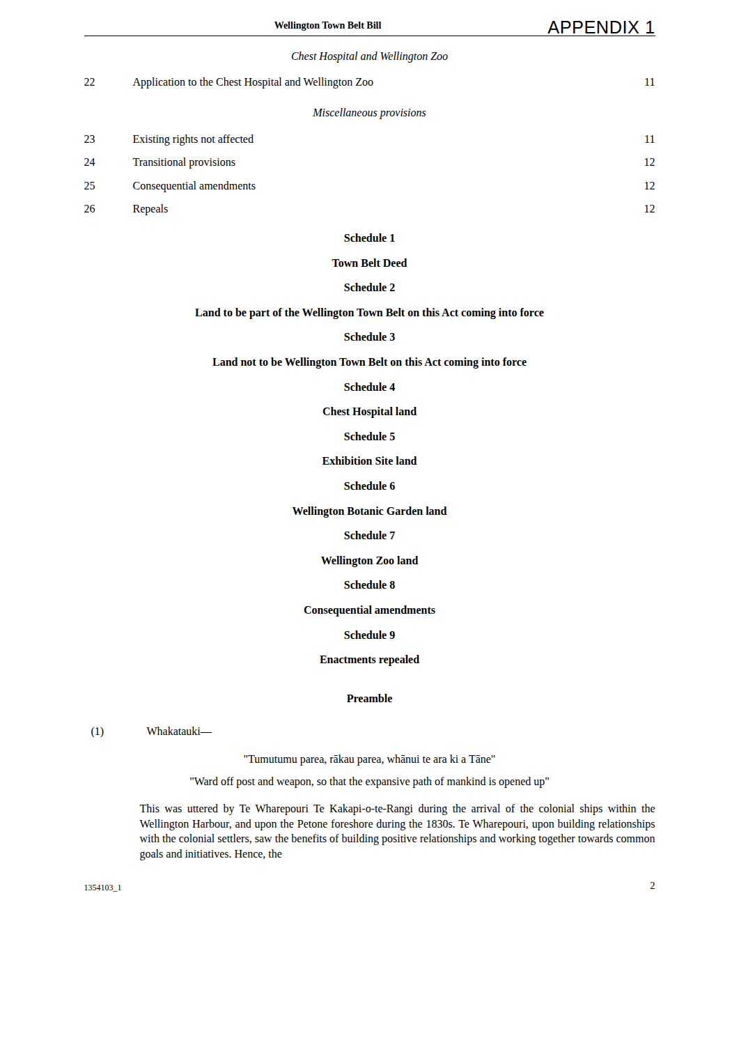APPENDIX 1
Wellington Town Belt Bill
Chest Hospital and Wellington Zoo
| 22 | Application to the Chest Hospital and Wellington Zoo | 11 |
Miscellaneous provisions
| 23 | Existing rights not affected | 11 |
| 24 | Transitional provisions | 12 |
| 25 | Consequential amendments | 12 |
| 26 | Repeals | 12 |
Schedule 1
Town Belt Deed
Schedule 2
Land to be part of the Wellington Town Belt on this Act coming into force
Schedule 3
Land not to be Wellington Town Belt on this Act coming into force
Schedule 4
Chest Hospital land
Schedule 5
Exhibition Site land
Schedule 6
Wellington Botanic Garden land
Schedule 7
Wellington Zoo land
Schedule 8
Consequential amendments
Schedule 9
Enactments repealed
Preamble
(1)
Whakatauki—
"Tumutumu parea, rākau parea, whānui te ara ki a Tāne"
"Ward off post and weapon, so that the expansive path of mankind is opened up"
This was uttered by Te Wharepouri Te Kakapi-o-te-Rangi during the arrival of the colonial ships within the Wellington Harbour, and upon the Petone foreshore during the 1830s. Te Wharepouri, upon building relationships with the colonial settlers, saw the benefits of building positive relationships and working together towards common goals and initiatives. Hence, the
1354103_1
2